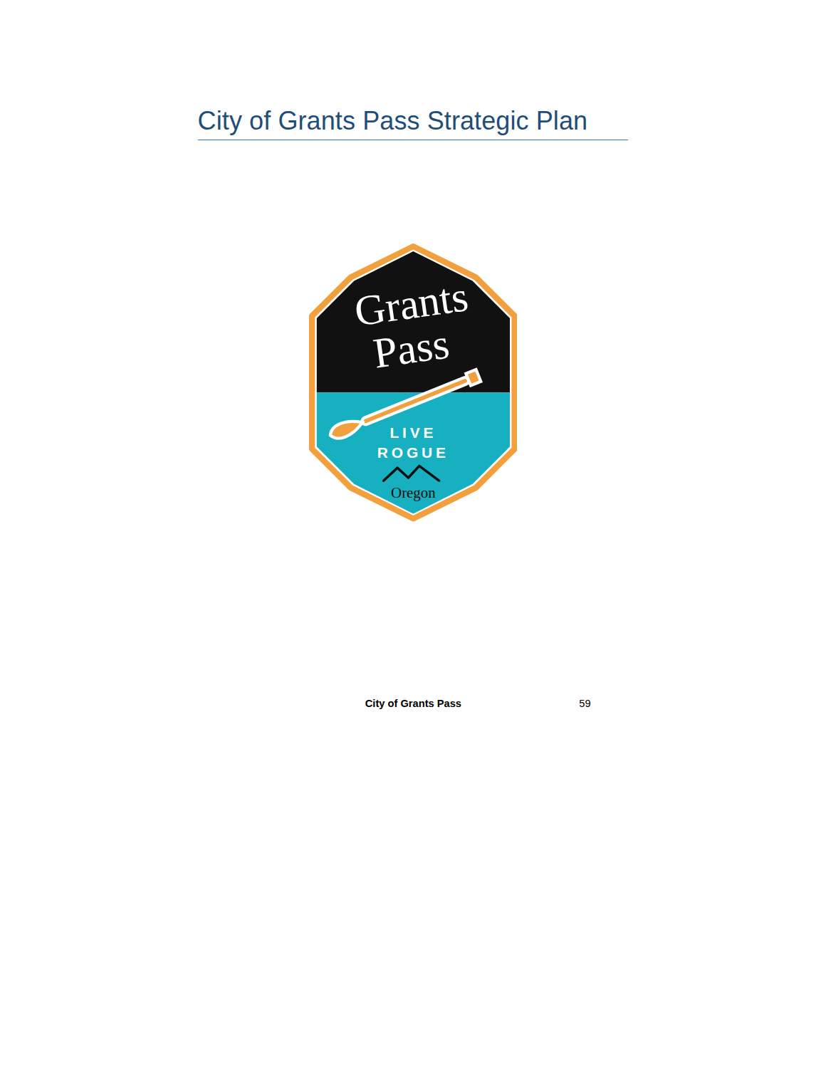City of Grants Pass Strategic Plan
Grants Pass LIVE ROGUE Oregon
City of Grants Pass 59